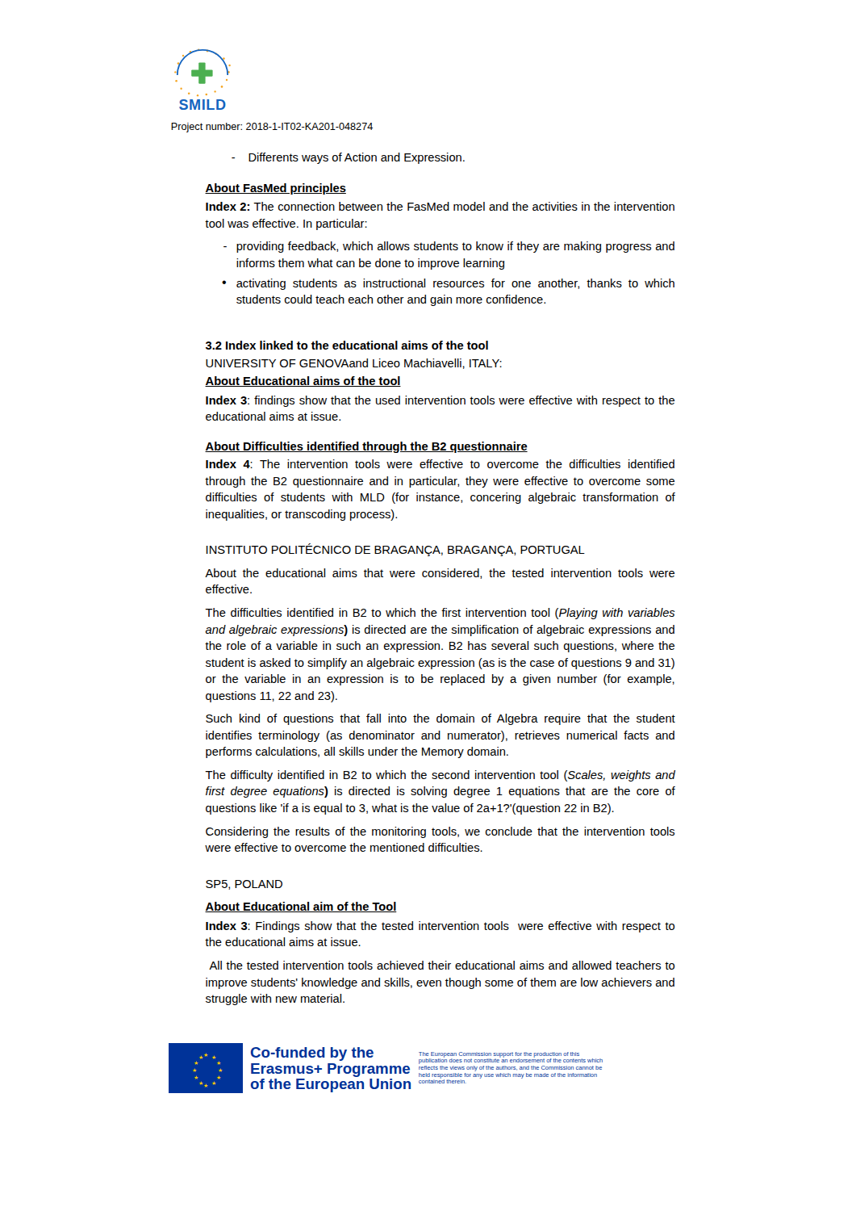SMILD
Project number: 2018-1-IT02-KA201-048274
Differents ways of Action and Expression.
About FasMed principles
Index 2: The connection between the FasMed model and the activities in the intervention tool was effective. In particular:
providing feedback, which allows students to know if they are making progress and informs them what can be done to improve learning
activating students as instructional resources for one another, thanks to which students could teach each other and gain more confidence.
3.2 Index linked to the educational aims of the tool
UNIVERSITY OF GENOVAand Liceo Machiavelli, ITALY:
About Educational aims of the tool
Index 3: findings show that the used intervention tools were effective with respect to the educational aims at issue.
About Difficulties identified through the B2 questionnaire
Index 4: The intervention tools were effective to overcome the difficulties identified through the B2 questionnaire and in particular, they were effective to overcome some difficulties of students with MLD (for instance, concering algebraic transformation of inequalities, or transcoding process).
INSTITUTO POLITÉCNICO DE BRAGANÇA, BRAGANÇA, PORTUGAL
About the educational aims that were considered, the tested intervention tools were effective.
The difficulties identified in B2 to which the first intervention tool (Playing with variables and algebraic expressions) is directed are the simplification of algebraic expressions and the role of a variable in such an expression. B2 has several such questions, where the student is asked to simplify an algebraic expression (as is the case of questions 9 and 31) or the variable in an expression is to be replaced by a given number (for example, questions 11, 22 and 23).
Such kind of questions that fall into the domain of Algebra require that the student identifies terminology (as denominator and numerator), retrieves numerical facts and performs calculations, all skills under the Memory domain.
The difficulty identified in B2 to which the second intervention tool (Scales, weights and first degree equations) is directed is solving degree 1 equations that are the core of questions like 'if a is equal to 3, what is the value of 2a+1?'(question 22 in B2).
Considering the results of the monitoring tools, we conclude that the intervention tools were effective to overcome the mentioned difficulties.
SP5, POLAND
About Educational aim of the Tool
Index 3: Findings show that the tested intervention tools were effective with respect to the educational aims at issue.
All the tested intervention tools achieved their educational aims and allowed teachers to improve students' knowledge and skills, even though some of them are low achievers and struggle with new material.
★ ★ ★ ★ ★ ★ ★ ★ ★ ★ ★ ★
Co-funded by the
Erasmus+ Programme
of the European Union
The European Commission support for the production of this publication does not constitute an endorsement of the contents which reflects the views only of the authors, and the Commission cannot be held responsible for any use which may be made of the information contained therein.